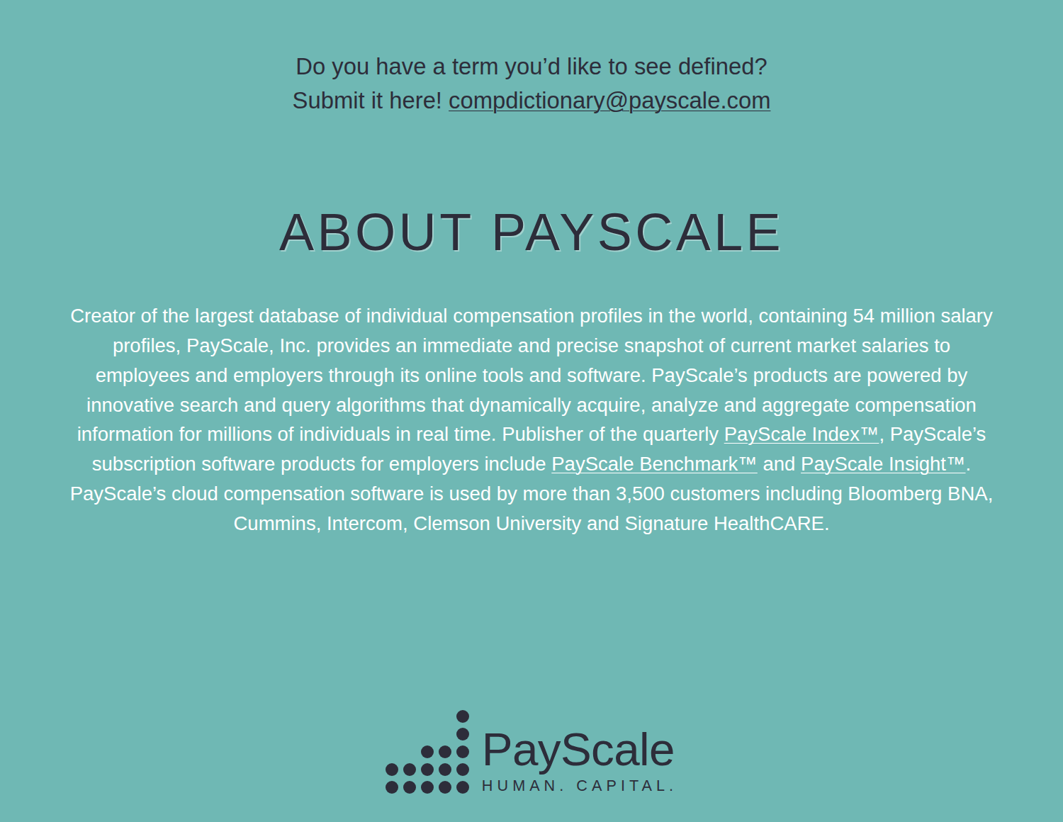Do you have a term you’d like to see defined?
Submit it here! compdictionary@payscale.com
About PayScale
Creator of the largest database of individual compensation profiles in the world, containing 54 million salary profiles, PayScale, Inc. provides an immediate and precise snapshot of current market salaries to employees and employers through its online tools and software. PayScale’s products are powered by innovative search and query algorithms that dynamically acquire, analyze and aggregate compensation information for millions of individuals in real time. Publisher of the quarterly PayScale Index™, PayScale’s subscription software products for employers include PayScale Benchmark™ and PayScale Insight™. PayScale’s cloud compensation software is used by more than 3,500 customers including Bloomberg BNA, Cummins, Intercom, Clemson University and Signature HealthCARE.
PayScale Human. Capital.